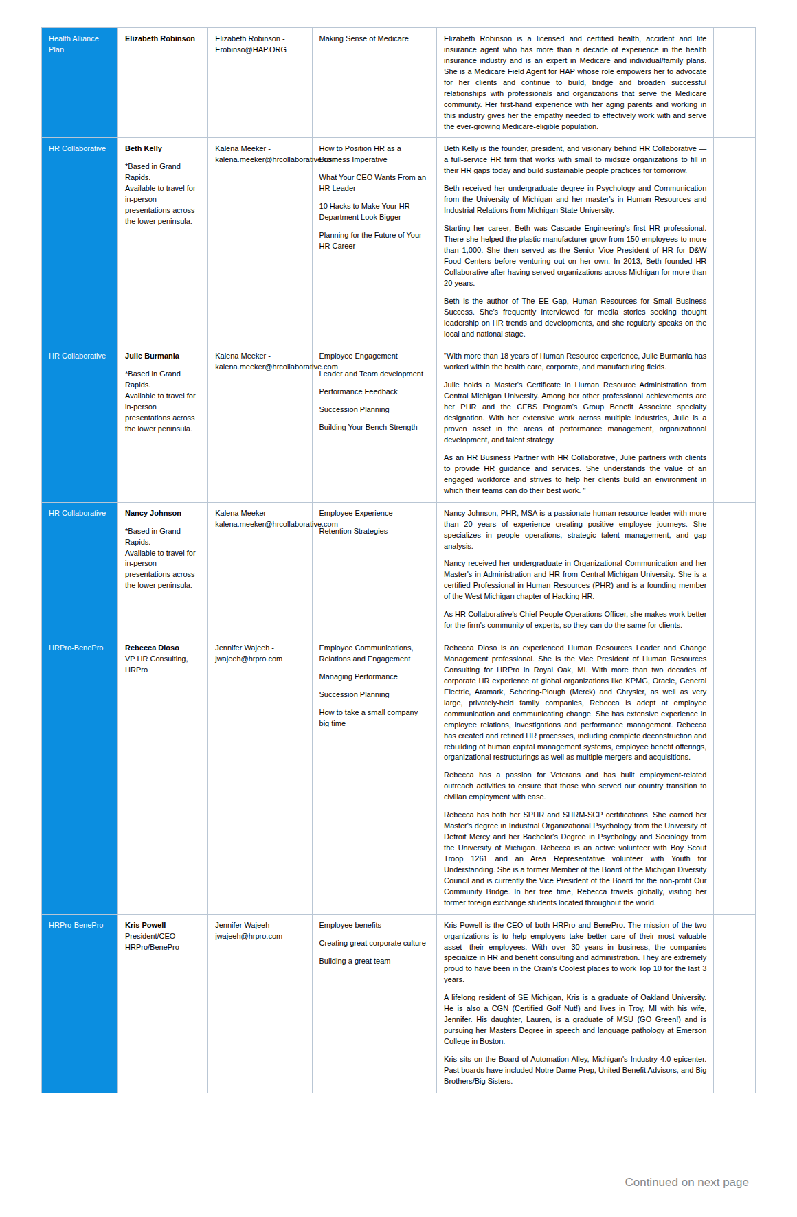| Health Alliance Plan | Elizabeth Robinson | Elizabeth Robinson - Erobinso@HAP.ORG | Making Sense of Medicare | Elizabeth Robinson is a licensed and certified health, accident and life insurance agent who has more than a decade of experience in the health insurance industry and is an expert in Medicare and individual/family plans. She is a Medicare Field Agent for HAP whose role empowers her to advocate for her clients and continue to build, bridge and broaden successful relationships with professionals and organizations that serve the Medicare community. Her first-hand experience with her aging parents and working in this industry gives her the empathy needed to effectively work with and serve the ever-growing Medicare-eligible population. | |
| HR Collaborative | Beth Kelly *Based in Grand Rapids. Available to travel for in-person presentations across the lower peninsula. | Kalena Meeker - kalena.meeker@hrcollaborative.com | How to Position HR as a Business Imperative What Your CEO Wants From an HR Leader 10 Hacks to Make Your HR Department Look Bigger Planning for the Future of Your HR Career | Beth Kelly is the founder, president, and visionary behind HR Collaborative — a full-service HR firm that works with small to midsize organizations to fill in their HR gaps today and build sustainable people practices for tomorrow. Beth received her undergraduate degree in Psychology and Communication from the University of Michigan and her master's in Human Resources and Industrial Relations from Michigan State University. Starting her career, Beth was Cascade Engineering's first HR professional. There she helped the plastic manufacturer grow from 150 employees to more than 1,000. She then served as the Senior Vice President of HR for D&W Food Centers before venturing out on her own. In 2013, Beth founded HR Collaborative after having served organizations across Michigan for more than 20 years. Beth is the author of The EE Gap, Human Resources for Small Business Success. She's frequently interviewed for media stories seeking thought leadership on HR trends and developments, and she regularly speaks on the local and national stage. | |
| HR Collaborative | Julie Burmania *Based in Grand Rapids. Available to travel for in-person presentations across the lower peninsula. | Kalena Meeker - kalena.meeker@hrcollaborative.com | Employee Engagement Leader and Team development Performance Feedback Succession Planning Building Your Bench Strength | "With more than 18 years of Human Resource experience, Julie Burmania has worked within the health care, corporate, and manufacturing fields. Julie holds a Master's Certificate in Human Resource Administration from Central Michigan University. Among her other professional achievements are her PHR and the CEBS Program's Group Benefit Associate specialty designation. With her extensive work across multiple industries, Julie is a proven asset in the areas of performance management, organizational development, and talent strategy. As an HR Business Partner with HR Collaborative, Julie partners with clients to provide HR guidance and services. She understands the value of an engaged workforce and strives to help her clients build an environment in which their teams can do their best work. " | |
| HR Collaborative | Nancy Johnson *Based in Grand Rapids. Available to travel for in-person presentations across the lower peninsula. | Kalena Meeker - kalena.meeker@hrcollaborative.com | Employee Experience Retention Strategies | Nancy Johnson, PHR, MSA is a passionate human resource leader with more than 20 years of experience creating positive employee journeys. She specializes in people operations, strategic talent management, and gap analysis. Nancy received her undergraduate in Organizational Communication and her Master's in Administration and HR from Central Michigan University. She is a certified Professional in Human Resources (PHR) and is a founding member of the West Michigan chapter of Hacking HR. As HR Collaborative's Chief People Operations Officer, she makes work better for the firm's community of experts, so they can do the same for clients. | |
| HRPro-BenePro | Rebecca Dioso VP HR Consulting, HRPro | Jennifer Wajeeh - jwajeeh@hrpro.com | Employee Communications, Relations and Engagement Managing Performance Succession Planning How to take a small company big time | Rebecca Dioso is an experienced Human Resources Leader and Change Management professional. She is the Vice President of Human Resources Consulting for HRPro in Royal Oak, MI. With more than two decades of corporate HR experience at global organizations like KPMG, Oracle, General Electric, Aramark, Schering-Plough (Merck) and Chrysler, as well as very large, privately-held family companies, Rebecca is adept at employee communication and communicating change. She has extensive experience in employee relations, investigations and performance management. Rebecca has created and refined HR processes, including complete deconstruction and rebuilding of human capital management systems, employee benefit offerings, organizational restructurings as well as multiple mergers and acquisitions. Rebecca has a passion for Veterans and has built employment-related outreach activities to ensure that those who served our country transition to civilian employment with ease. Rebecca has both her SPHR and SHRM-SCP certifications. She earned her Master's degree in Industrial Organizational Psychology from the University of Detroit Mercy and her Bachelor's Degree in Psychology and Sociology from the University of Michigan. Rebecca is an active volunteer with Boy Scout Troop 1261 and an Area Representative volunteer with Youth for Understanding. She is a former Member of the Board of the Michigan Diversity Council and is currently the Vice President of the Board for the non-profit Our Community Bridge. In her free time, Rebecca travels globally, visiting her former foreign exchange students located throughout the world. | |
| HRPro-BenePro | Kris Powell President/CEO HRPro/BenePro | Jennifer Wajeeh - jwajeeh@hrpro.com | Employee benefits Creating great corporate culture Building a great team | Kris Powell is the CEO of both HRPro and BenePro. The mission of the two organizations is to help employers take better care of their most valuable asset- their employees. With over 30 years in business, the companies specialize in HR and benefit consulting and administration. They are extremely proud to have been in the Crain's Coolest places to work Top 10 for the last 3 years. A lifelong resident of SE Michigan, Kris is a graduate of Oakland University. He is also a CGN (Certified Golf Nut!) and lives in Troy, MI with his wife, Jennifer. His daughter, Lauren, is a graduate of MSU (GO Green!) and is pursuing her Masters Degree in speech and language pathology at Emerson College in Boston. Kris sits on the Board of Automation Alley, Michigan's Industry 4.0 epicenter. Past boards have included Notre Dame Prep, United Benefit Advisors, and Big Brothers/Big Sisters. | |
Continued on next page